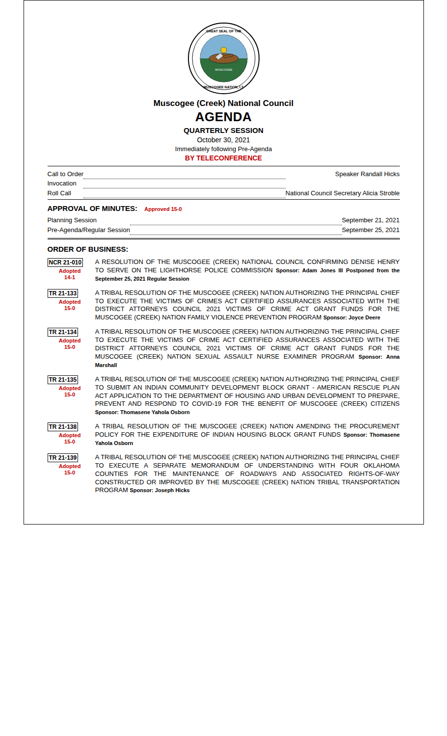GREAT SEAL OF THE MUSCOGEE NATION, I.T. MUSCOGEE
Muscogee (Creek) National Council
AGENDA
QUARTERLY SESSION
October 30, 2021
Immediately following Pre-Agenda
BY TELECONFERENCE
| Call to Order | | Speaker Randall Hicks |
| Invocation | | |
| Roll Call | | National Council Secretary Alicia Stroble |
APPROVAL OF MINUTES: Approved 15-0
| Planning Session | | September 21, 2021 |
| Pre-Agenda/Regular Session | | September 25, 2021 |
ORDER OF BUSINESS:
NCR 21-010 Adopted
14-1
A RESOLUTION OF THE MUSCOGEE (CREEK) NATIONAL COUNCIL CONFIRMING DENISE HENRY TO SERVE ON THE LIGHTHORSE POLICE COMMISSION Sponsor: Adam Jones III Postponed from the September 25, 2021 Regular Session
TR 21-133 Adopted
15-0
A TRIBAL RESOLUTION OF THE MUSCOGEE (CREEK) NATION AUTHORIZING THE PRINCIPAL CHIEF TO EXECUTE THE VICTIMS OF CRIMES ACT CERTIFIED ASSURANCES ASSOCIATED WITH THE DISTRICT ATTORNEYS COUNCIL 2021 VICTIMS OF CRIME ACT GRANT FUNDS FOR THE MUSCOGEE (CREEK) NATION FAMILY VIOLENCE PREVENTION PROGRAM Sponsor: Joyce Deere
TR 21-134 Adopted
15-0
A TRIBAL RESOLUTION OF THE MUSCOGEE (CREEK) NATION AUTHORIZING THE PRINCIPAL CHIEF TO EXECUTE THE VICTIMS OF CRIME ACT CERTIFIED ASSURANCES ASSOCIATED WITH THE DISTRICT ATTORNEYS COUNCIL 2021 VICTIMS OF CRIME ACT GRANT FUNDS FOR THE MUSCOGEE (CREEK) NATION SEXUAL ASSAULT NURSE EXAMINER PROGRAM Sponsor: Anna Marshall
TR 21-135 Adopted
15-0
A TRIBAL RESOLUTION OF THE MUSCOGEE (CREEK) NATION AUTHORIZING THE PRINCIPAL CHIEF TO SUBMIT AN INDIAN COMMUNITY DEVELOPMENT BLOCK GRANT - AMERICAN RESCUE PLAN ACT APPLICATION TO THE DEPARTMENT OF HOUSING AND URBAN DEVELOPMENT TO PREPARE, PREVENT AND RESPOND TO COVID-19 FOR THE BENEFIT OF MUSCOGEE (CREEK) CITIZENS Sponsor: Thomasene Yahola Osborn
TR 21-138 Adopted
15-0
A TRIBAL RESOLUTION OF THE MUSCOGEE (CREEK) NATION AMENDING THE PROCUREMENT POLICY FOR THE EXPENDITURE OF INDIAN HOUSING BLOCK GRANT FUNDS Sponsor: Thomasene Yahola Osborn
TR 21-139 Adopted
15-0
A TRIBAL RESOLUTION OF THE MUSCOGEE (CREEK) NATION AUTHORIZING THE PRINCIPAL CHIEF TO EXECUTE A SEPARATE MEMORANDUM OF UNDERSTANDING WITH FOUR OKLAHOMA COUNTIES FOR THE MAINTENANCE OF ROADWAYS AND ASSOCIATED RIGHTS-OF-WAY CONSTRUCTED OR IMPROVED BY THE MUSCOGEE (CREEK) NATION TRIBAL TRANSPORTATION PROGRAM Sponsor: Joseph Hicks